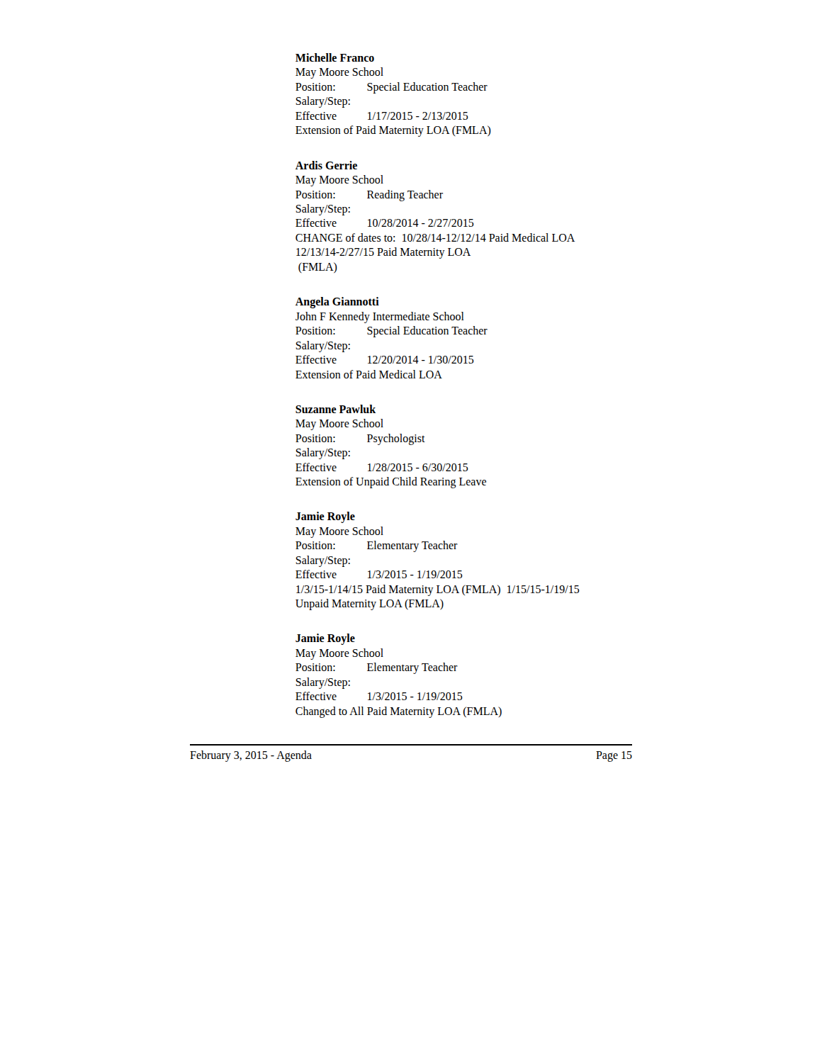Michelle Franco
May Moore School
Position: Special Education Teacher
Salary/Step:
Effective1/17/2015 - 2/13/2015
Extension of Paid Maternity LOA (FMLA)
Ardis Gerrie
May Moore School
Position: Reading Teacher
Salary/Step:
Effective10/28/2014 - 2/27/2015
CHANGE of dates to: 10/28/14-12/12/14 Paid Medical LOA
12/13/14-2/27/15 Paid Maternity LOA
(FMLA)
Angela Giannotti
John F Kennedy Intermediate School
Position: Special Education Teacher
Salary/Step:
Effective12/20/2014 - 1/30/2015
Extension of Paid Medical LOA
Suzanne Pawluk
May Moore School
Position: Psychologist
Salary/Step:
Effective1/28/2015 - 6/30/2015
Extension of Unpaid Child Rearing Leave
Jamie Royle
May Moore School
Position: Elementary Teacher
Salary/Step:
Effective1/3/2015 - 1/19/2015
1/3/15-1/14/15 Paid Maternity LOA (FMLA) 1/15/15-1/19/15
Unpaid Maternity LOA (FMLA)
Jamie Royle
May Moore School
Position: Elementary Teacher
Salary/Step:
Effective1/3/2015 - 1/19/2015
Changed to All Paid Maternity LOA (FMLA)
February 3, 2015 - Agenda Page 15